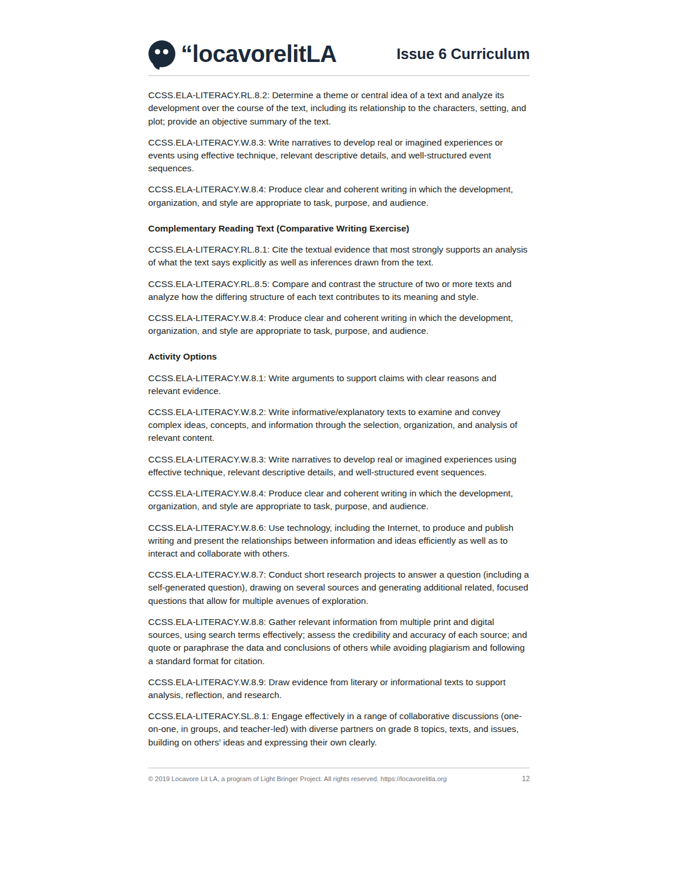“locavorelitLA
Issue 6 Curriculum
CCSS.ELA-LITERACY.RL.8.2: Determine a theme or central idea of a text and analyze its development over the course of the text, including its relationship to the characters, setting, and plot; provide an objective summary of the text.
CCSS.ELA-LITERACY.W.8.3: Write narratives to develop real or imagined experiences or events using effective technique, relevant descriptive details, and well-structured event sequences.
CCSS.ELA-LITERACY.W.8.4: Produce clear and coherent writing in which the development, organization, and style are appropriate to task, purpose, and audience.
Complementary Reading Text (Comparative Writing Exercise)
CCSS.ELA-LITERACY.RL.8.1: Cite the textual evidence that most strongly supports an analysis of what the text says explicitly as well as inferences drawn from the text.
CCSS.ELA-LITERACY.RL.8.5: Compare and contrast the structure of two or more texts and analyze how the differing structure of each text contributes to its meaning and style.
CCSS.ELA-LITERACY.W.8.4: Produce clear and coherent writing in which the development, organization, and style are appropriate to task, purpose, and audience.
Activity Options
CCSS.ELA-LITERACY.W.8.1: Write arguments to support claims with clear reasons and relevant evidence.
CCSS.ELA-LITERACY.W.8.2: Write informative/explanatory texts to examine and convey complex ideas, concepts, and information through the selection, organization, and analysis of relevant content.
CCSS.ELA-LITERACY.W.8.3: Write narratives to develop real or imagined experiences using effective technique, relevant descriptive details, and well-structured event sequences.
CCSS.ELA-LITERACY.W.8.4: Produce clear and coherent writing in which the development, organization, and style are appropriate to task, purpose, and audience.
CCSS.ELA-LITERACY.W.8.6: Use technology, including the Internet, to produce and publish writing and present the relationships between information and ideas efficiently as well as to interact and collaborate with others.
CCSS.ELA-LITERACY.W.8.7: Conduct short research projects to answer a question (including a self-generated question), drawing on several sources and generating additional related, focused questions that allow for multiple avenues of exploration.
CCSS.ELA-LITERACY.W.8.8: Gather relevant information from multiple print and digital sources, using search terms effectively; assess the credibility and accuracy of each source; and quote or paraphrase the data and conclusions of others while avoiding plagiarism and following a standard format for citation.
CCSS.ELA-LITERACY.W.8.9: Draw evidence from literary or informational texts to support analysis, reflection, and research.
CCSS.ELA-LITERACY.SL.8.1: Engage effectively in a range of collaborative discussions (one-on-one, in groups, and teacher-led) with diverse partners on grade 8 topics, texts, and issues, building on others’ ideas and expressing their own clearly.
© 2019 Locavore Lit LA, a program of Light Bringer Project. All rights reserved. https://locavorelitla.org
12